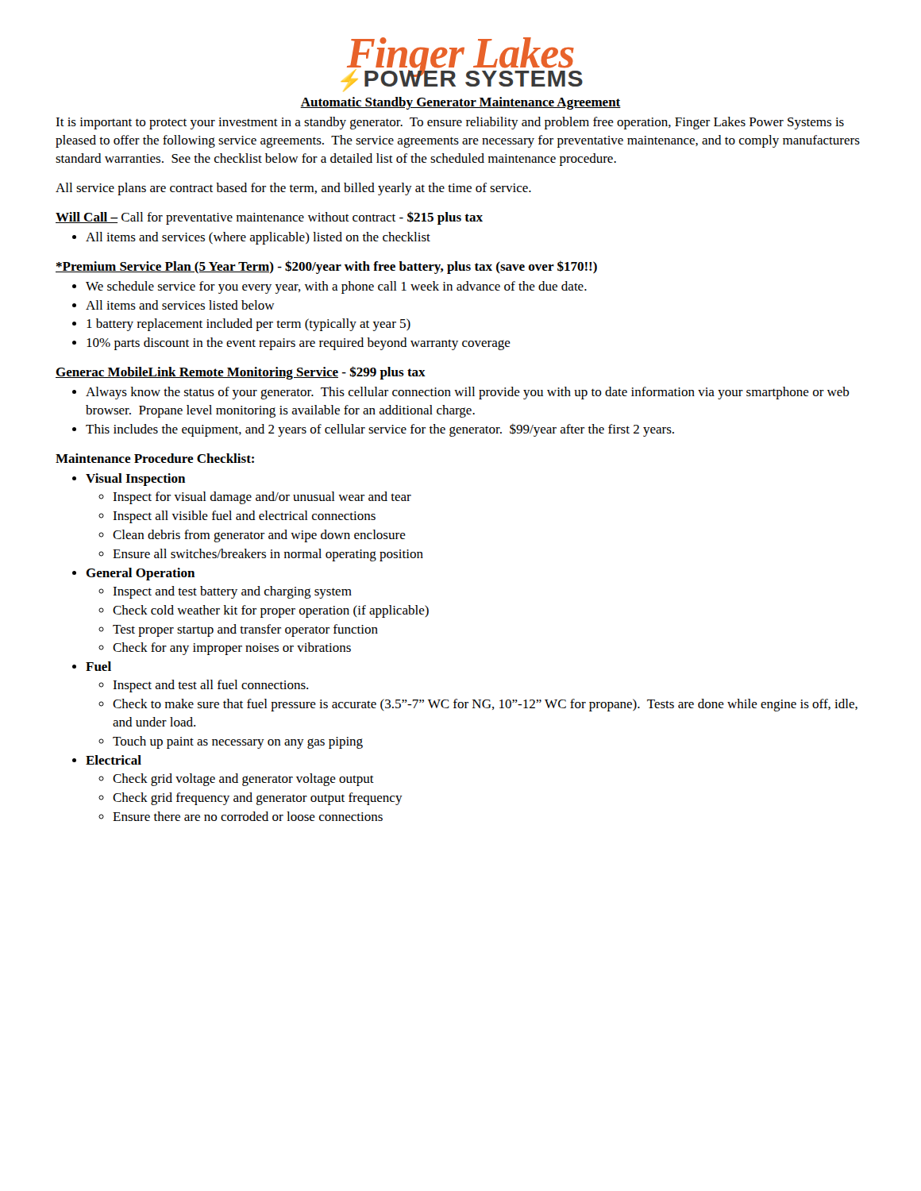Finger Lakes ⚡POWER SYSTEMS
Automatic Standby Generator Maintenance Agreement
It is important to protect your investment in a standby generator. To ensure reliability and problem free operation, Finger Lakes Power Systems is pleased to offer the following service agreements. The service agreements are necessary for preventative maintenance, and to comply manufacturers standard warranties. See the checklist below for a detailed list of the scheduled maintenance procedure.
All service plans are contract based for the term, and billed yearly at the time of service.
Will Call – Call for preventative maintenance without contract - $215 plus tax
All items and services (where applicable) listed on the checklist
*Premium Service Plan (5 Year Term) - $200/year with free battery, plus tax (save over $170!!)
We schedule service for you every year, with a phone call 1 week in advance of the due date.
All items and services listed below
1 battery replacement included per term (typically at year 5)
10% parts discount in the event repairs are required beyond warranty coverage
Generac MobileLink Remote Monitoring Service - $299 plus tax
Always know the status of your generator. This cellular connection will provide you with up to date information via your smartphone or web browser. Propane level monitoring is available for an additional charge.
This includes the equipment, and 2 years of cellular service for the generator. $99/year after the first 2 years.
Maintenance Procedure Checklist:
Visual Inspection
Inspect for visual damage and/or unusual wear and tear
Inspect all visible fuel and electrical connections
Clean debris from generator and wipe down enclosure
Ensure all switches/breakers in normal operating position
General Operation
Inspect and test battery and charging system
Check cold weather kit for proper operation (if applicable)
Test proper startup and transfer operator function
Check for any improper noises or vibrations
Fuel
Inspect and test all fuel connections.
Check to make sure that fuel pressure is accurate (3.5”-7” WC for NG, 10”-12” WC for propane). Tests are done while engine is off, idle, and under load.
Touch up paint as necessary on any gas piping
Electrical
Check grid voltage and generator voltage output
Check grid frequency and generator output frequency
Ensure there are no corroded or loose connections